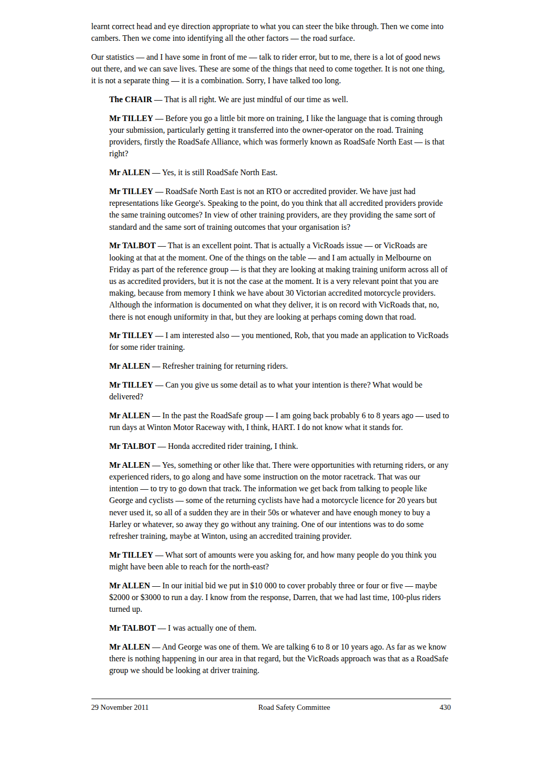learnt correct head and eye direction appropriate to what you can steer the bike through. Then we come into cambers. Then we come into identifying all the other factors — the road surface.
Our statistics — and I have some in front of me — talk to rider error, but to me, there is a lot of good news out there, and we can save lives. These are some of the things that need to come together. It is not one thing, it is not a separate thing — it is a combination. Sorry, I have talked too long.
The CHAIR — That is all right. We are just mindful of our time as well.
Mr TILLEY — Before you go a little bit more on training, I like the language that is coming through your submission, particularly getting it transferred into the owner-operator on the road. Training providers, firstly the RoadSafe Alliance, which was formerly known as RoadSafe North East — is that right?
Mr ALLEN — Yes, it is still RoadSafe North East.
Mr TILLEY — RoadSafe North East is not an RTO or accredited provider. We have just had representations like George's. Speaking to the point, do you think that all accredited providers provide the same training outcomes? In view of other training providers, are they providing the same sort of standard and the same sort of training outcomes that your organisation is?
Mr TALBOT — That is an excellent point. That is actually a VicRoads issue — or VicRoads are looking at that at the moment. One of the things on the table — and I am actually in Melbourne on Friday as part of the reference group — is that they are looking at making training uniform across all of us as accredited providers, but it is not the case at the moment. It is a very relevant point that you are making, because from memory I think we have about 30 Victorian accredited motorcycle providers. Although the information is documented on what they deliver, it is on record with VicRoads that, no, there is not enough uniformity in that, but they are looking at perhaps coming down that road.
Mr TILLEY — I am interested also — you mentioned, Rob, that you made an application to VicRoads for some rider training.
Mr ALLEN — Refresher training for returning riders.
Mr TILLEY — Can you give us some detail as to what your intention is there? What would be delivered?
Mr ALLEN — In the past the RoadSafe group — I am going back probably 6 to 8 years ago — used to run days at Winton Motor Raceway with, I think, HART. I do not know what it stands for.
Mr TALBOT — Honda accredited rider training, I think.
Mr ALLEN — Yes, something or other like that. There were opportunities with returning riders, or any experienced riders, to go along and have some instruction on the motor racetrack. That was our intention — to try to go down that track. The information we get back from talking to people like George and cyclists — some of the returning cyclists have had a motorcycle licence for 20 years but never used it, so all of a sudden they are in their 50s or whatever and have enough money to buy a Harley or whatever, so away they go without any training. One of our intentions was to do some refresher training, maybe at Winton, using an accredited training provider.
Mr TILLEY — What sort of amounts were you asking for, and how many people do you think you might have been able to reach for the north-east?
Mr ALLEN — In our initial bid we put in $10 000 to cover probably three or four or five — maybe $2000 or $3000 to run a day. I know from the response, Darren, that we had last time, 100-plus riders turned up.
Mr TALBOT — I was actually one of them.
Mr ALLEN — And George was one of them. We are talking 6 to 8 or 10 years ago. As far as we know there is nothing happening in our area in that regard, but the VicRoads approach was that as a RoadSafe group we should be looking at driver training.
29 November 2011 Road Safety Committee 430